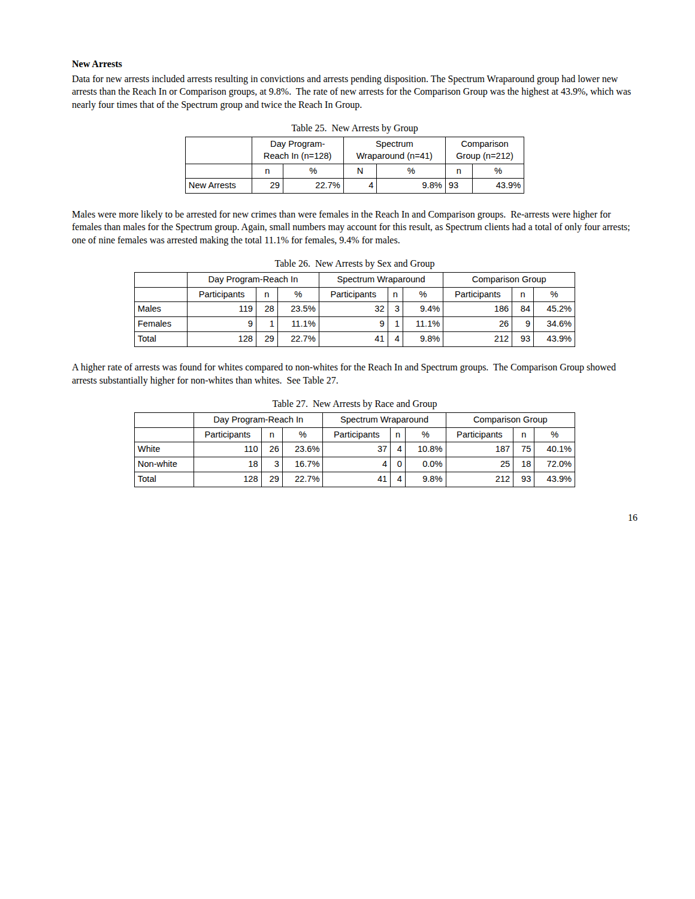New Arrests
Data for new arrests included arrests resulting in convictions and arrests pending disposition. The Spectrum Wraparound group had lower new arrests than the Reach In or Comparison groups, at 9.8%. The rate of new arrests for the Comparison Group was the highest at 43.9%, which was nearly four times that of the Spectrum group and twice the Reach In Group.
Table 25. New Arrests by Group
| | Day Program- Reach In (n=128) | Spectrum Wraparound (n=41) | Comparison Group (n=212) |
| | n | % | N | % | n | % |
| New Arrests | 29 | 22.7% | 4 | 9.8% | 93 | 43.9% |
Males were more likely to be arrested for new crimes than were females in the Reach In and Comparison groups. Re-arrests were higher for females than males for the Spectrum group. Again, small numbers may account for this result, as Spectrum clients had a total of only four arrests; one of nine females was arrested making the total 11.1% for females, 9.4% for males.
Table 26. New Arrests by Sex and Group
| | Day Program-Reach In | Spectrum Wraparound | Comparison Group |
| | Participants | n | % | Participants | n | % | Participants | n | % |
| Males | 119 | 28 | 23.5% | 32 | 3 | 9.4% | 186 | 84 | 45.2% |
| Females | 9 | 1 | 11.1% | 9 | 1 | 11.1% | 26 | 9 | 34.6% |
| Total | 128 | 29 | 22.7% | 41 | 4 | 9.8% | 212 | 93 | 43.9% |
A higher rate of arrests was found for whites compared to non-whites for the Reach In and Spectrum groups. The Comparison Group showed arrests substantially higher for non-whites than whites. See Table 27.
Table 27. New Arrests by Race and Group
| | Day Program-Reach In | Spectrum Wraparound | Comparison Group |
| | Participants | n | % | Participants | n | % | Participants | n | % |
| White | 110 | 26 | 23.6% | 37 | 4 | 10.8% | 187 | 75 | 40.1% |
| Non-white | 18 | 3 | 16.7% | 4 | 0 | 0.0% | 25 | 18 | 72.0% |
| Total | 128 | 29 | 22.7% | 41 | 4 | 9.8% | 212 | 93 | 43.9% |
16